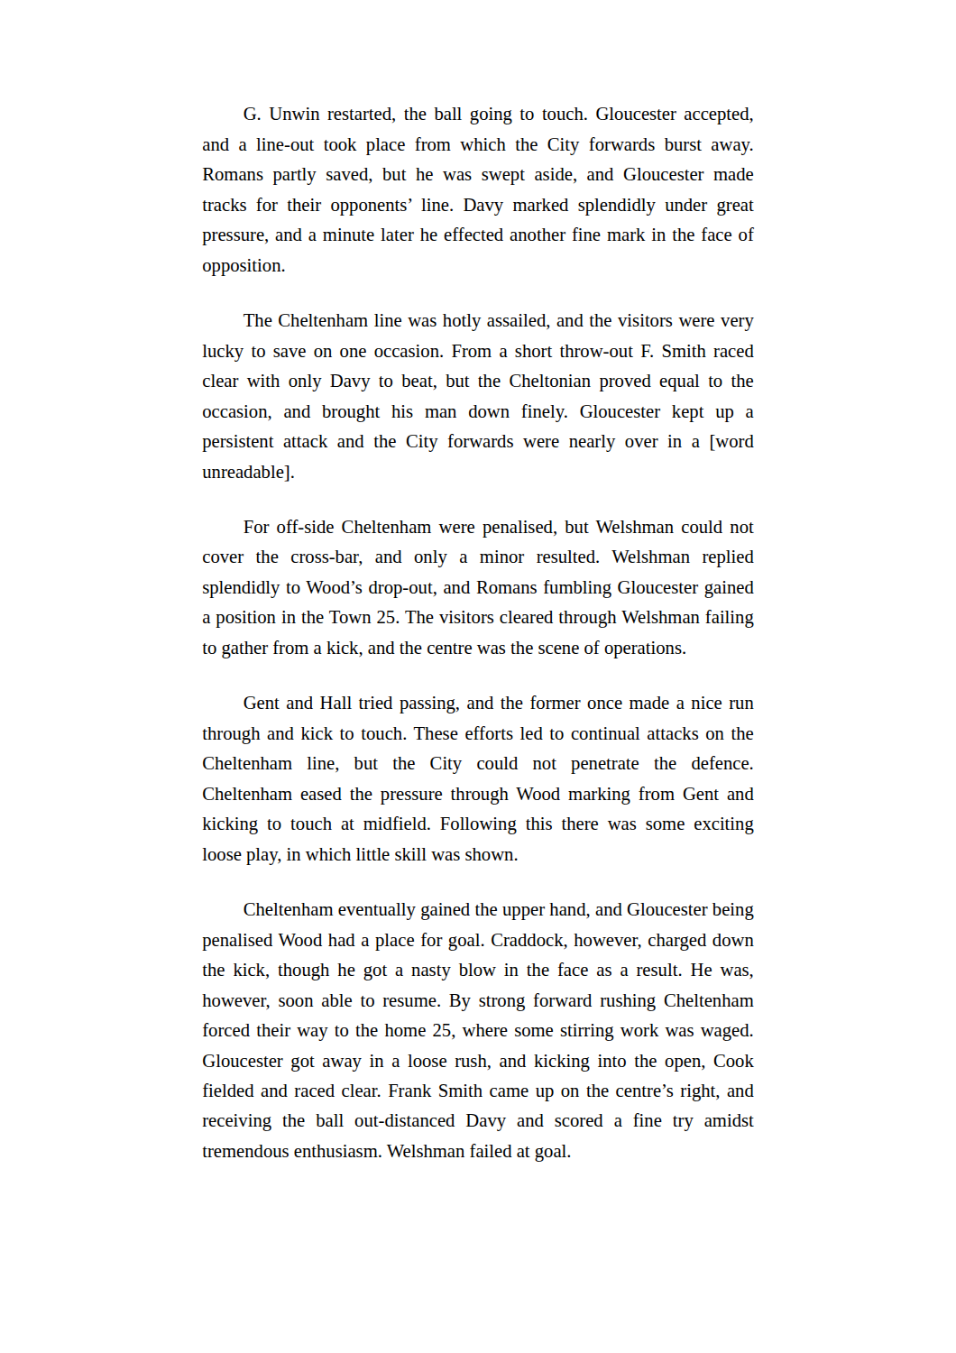G. Unwin restarted, the ball going to touch. Gloucester accepted, and a line-out took place from which the City forwards burst away. Romans partly saved, but he was swept aside, and Gloucester made tracks for their opponents’ line. Davy marked splendidly under great pressure, and a minute later he effected another fine mark in the face of opposition.
The Cheltenham line was hotly assailed, and the visitors were very lucky to save on one occasion. From a short throw-out F. Smith raced clear with only Davy to beat, but the Cheltonian proved equal to the occasion, and brought his man down finely. Gloucester kept up a persistent attack and the City forwards were nearly over in a [word unreadable].
For off-side Cheltenham were penalised, but Welshman could not cover the cross-bar, and only a minor resulted. Welshman replied splendidly to Wood’s drop-out, and Romans fumbling Gloucester gained a position in the Town 25. The visitors cleared through Welshman failing to gather from a kick, and the centre was the scene of operations.
Gent and Hall tried passing, and the former once made a nice run through and kick to touch. These efforts led to continual attacks on the Cheltenham line, but the City could not penetrate the defence. Cheltenham eased the pressure through Wood marking from Gent and kicking to touch at midfield. Following this there was some exciting loose play, in which little skill was shown.
Cheltenham eventually gained the upper hand, and Gloucester being penalised Wood had a place for goal. Craddock, however, charged down the kick, though he got a nasty blow in the face as a result. He was, however, soon able to resume. By strong forward rushing Cheltenham forced their way to the home 25, where some stirring work was waged. Gloucester got away in a loose rush, and kicking into the open, Cook fielded and raced clear. Frank Smith came up on the centre’s right, and receiving the ball out-distanced Davy and scored a fine try amidst tremendous enthusiasm. Welshman failed at goal.